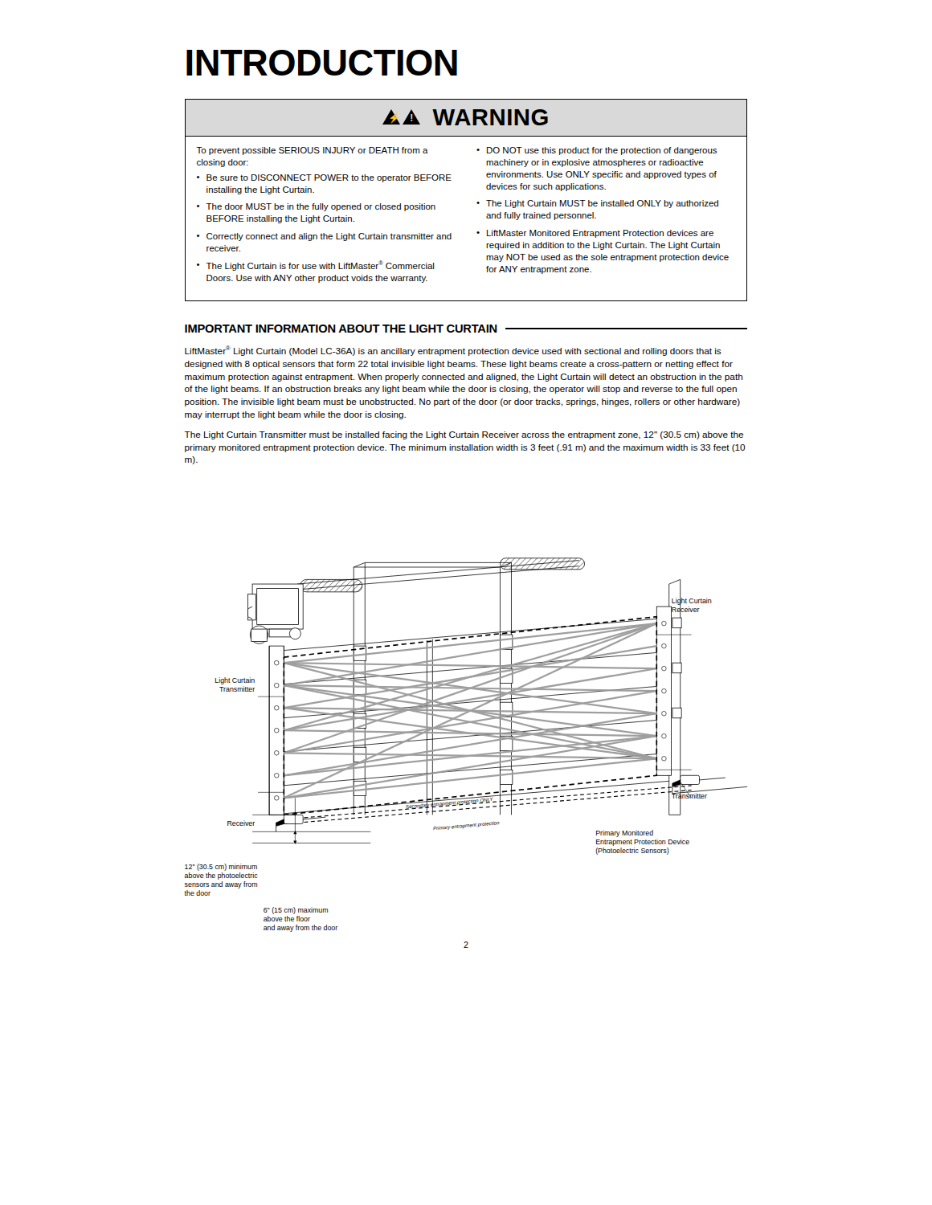INTRODUCTION
⚡! WARNING
To prevent possible SERIOUS INJURY or DEATH from a closing door:
Be sure to DISCONNECT POWER to the operator BEFORE installing the Light Curtain.
The door MUST be in the fully opened or closed position BEFORE installing the Light Curtain.
Correctly connect and align the Light Curtain transmitter and receiver.
The Light Curtain is for use with LiftMaster® Commercial Doors. Use with ANY other product voids the warranty.
DO NOT use this product for the protection of dangerous machinery or in explosive atmospheres or radioactive environments. Use ONLY specific and approved types of devices for such applications.
The Light Curtain MUST be installed ONLY by authorized and fully trained personnel.
LiftMaster Monitored Entrapment Protection devices are required in addition to the Light Curtain. The Light Curtain may NOT be used as the sole entrapment protection device for ANY entrapment zone.
IMPORTANT INFORMATION ABOUT THE LIGHT CURTAIN
LiftMaster® Light Curtain (Model LC-36A) is an ancillary entrapment protection device used with sectional and rolling doors that is designed with 8 optical sensors that form 22 total invisible light beams. These light beams create a cross-pattern or netting effect for maximum protection against entrapment. When properly connected and aligned, the Light Curtain will detect an obstruction in the path of the light beams. If an obstruction breaks any light beam while the door is closing, the operator will stop and reverse to the full open position. The invisible light beam must be unobstructed. No part of the door (or door tracks, springs, hinges, rollers or other hardware) may interrupt the light beam while the door is closing.
The Light Curtain Transmitter must be installed facing the Light Curtain Receiver across the entrapment zone, 12" (30.5 cm) above the primary monitored entrapment protection device. The minimum installation width is 3 feet (.91 m) and the maximum width is 33 feet (10 m).
Secondary entrapment protection ONLY Primary entrapment protection
Light Curtain
Receiver
Transmitter
Light Curtain
Transmitter
Receiver
Primary Monitored
Entrapment Protection Device
(Photoelectric Sensors)
12" (30.5 cm) minimum
above the photoelectric
sensors and away from
the door
6" (15 cm) maximum
above the floor
and away from the door
2